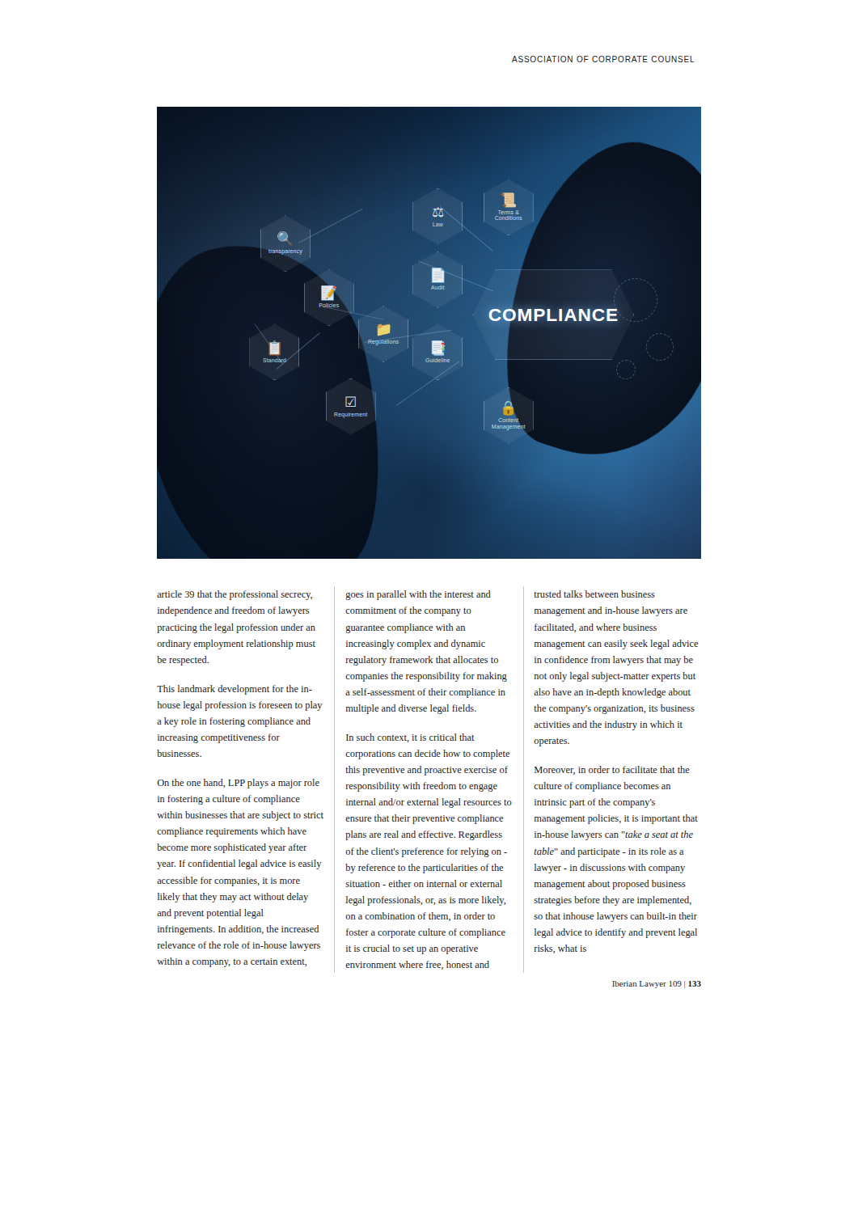Association of Corporate Counsel
🔍
transparency
📝
Policies
📋
Standard
📁
Regulations
☑
Requirement
⚖
Law
📄
Audit
📑
Guideline
📜
Terms &
Conditions
🔒
Content
Management
COMPLIANCE
article 39 that the professional secrecy, independence and freedom of lawyers practicing the legal profession under an ordinary employment relationship must be respected.
This landmark development for the in-house legal profession is foreseen to play a key role in fostering compliance and increasing competitiveness for businesses.
On the one hand, LPP plays a major role in fostering a culture of compliance within businesses that are subject to strict compliance requirements which have become more sophisticated year after year. If confidential legal advice is easily accessible for companies, it is more likely that they may act without delay and prevent potential legal infringements. In addition, the increased relevance of the role of in-house lawyers within a company, to a certain extent, goes in parallel with the interest and commitment of the company to guarantee compliance with an increasingly complex and dynamic regulatory framework that allocates to companies the responsibility for making a self-assessment of their compliance in multiple and diverse legal fields.
In such context, it is critical that corporations can decide how to complete this preventive and proactive exercise of responsibility with freedom to engage internal and/or external legal resources to ensure that their preventive compliance plans are real and effective. Regardless of the client's preference for relying on - by reference to the particularities of the situation - either on internal or external legal professionals, or, as is more likely, on a combination of them, in order to foster a corporate culture of compliance it is crucial to set up an operative environment where free, honest and trusted talks between business management and in-house lawyers are facilitated, and where business management can easily seek legal advice in confidence from lawyers that may be not only legal subject-matter experts but also have an in-depth knowledge about the company's organization, its business activities and the industry in which it operates.
Moreover, in order to facilitate that the culture of compliance becomes an intrinsic part of the company's management policies, it is important that in-house lawyers can "take a seat at the table" and participate - in its role as a lawyer - in discussions with company management about proposed business strategies before they are implemented, so that inhouse lawyers can built-in their legal advice to identify and prevent legal risks, what is
Iberian Lawyer 109 | 133